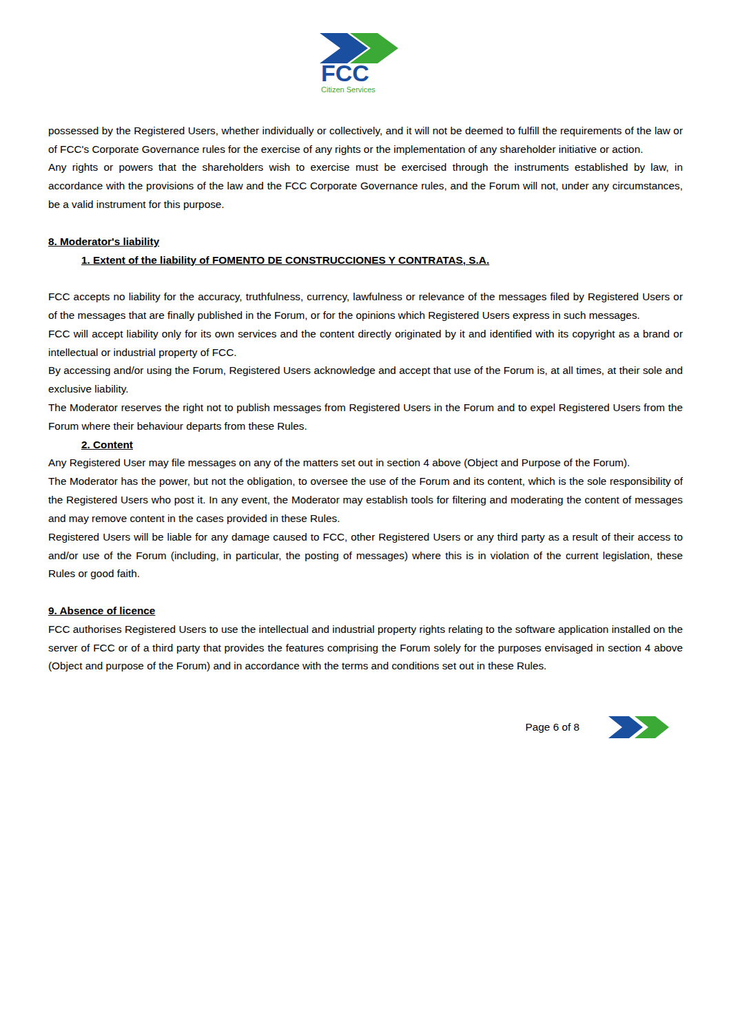FCC Citizen Services
possessed by the Registered Users, whether individually or collectively, and it will not be deemed to fulfill the requirements of the law or of FCC's Corporate Governance rules for the exercise of any rights or the implementation of any shareholder initiative or action.
Any rights or powers that the shareholders wish to exercise must be exercised through the instruments established by law, in accordance with the provisions of the law and the FCC Corporate Governance rules, and the Forum will not, under any circumstances, be a valid instrument for this purpose.
8. Moderator's liability
1. Extent of the liability of FOMENTO DE CONSTRUCCIONES Y CONTRATAS, S.A.
FCC accepts no liability for the accuracy, truthfulness, currency, lawfulness or relevance of the messages filed by Registered Users or of the messages that are finally published in the Forum, or for the opinions which Registered Users express in such messages.
FCC will accept liability only for its own services and the content directly originated by it and identified with its copyright as a brand or intellectual or industrial property of FCC.
By accessing and/or using the Forum, Registered Users acknowledge and accept that use of the Forum is, at all times, at their sole and exclusive liability.
The Moderator reserves the right not to publish messages from Registered Users in the Forum and to expel Registered Users from the Forum where their behaviour departs from these Rules.
2. Content
Any Registered User may file messages on any of the matters set out in section 4 above (Object and Purpose of the Forum).
The Moderator has the power, but not the obligation, to oversee the use of the Forum and its content, which is the sole responsibility of the Registered Users who post it. In any event, the Moderator may establish tools for filtering and moderating the content of messages and may remove content in the cases provided in these Rules.
Registered Users will be liable for any damage caused to FCC, other Registered Users or any third party as a result of their access to and/or use of the Forum (including, in particular, the posting of messages) where this is in violation of the current legislation, these Rules or good faith.
9. Absence of licence
FCC authorises Registered Users to use the intellectual and industrial property rights relating to the software application installed on the server of FCC or of a third party that provides the features comprising the Forum solely for the purposes envisaged in section 4 above (Object and purpose of the Forum) and in accordance with the terms and conditions set out in these Rules.
Page 6 of 8